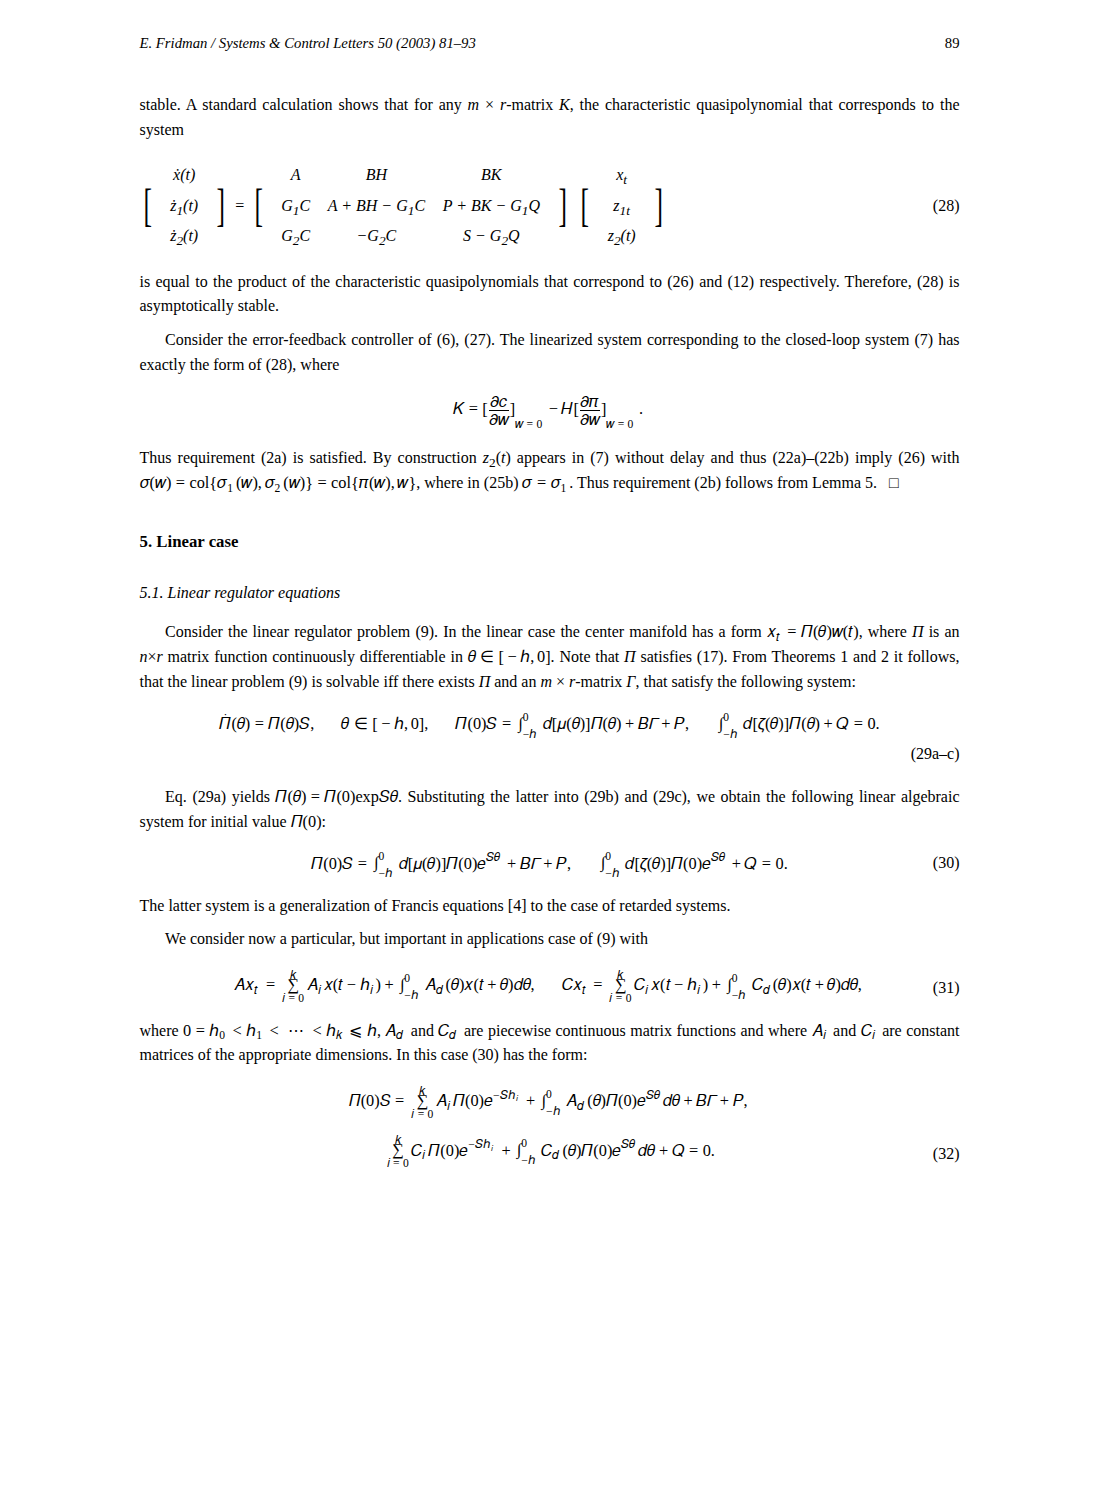E. Fridman / Systems & Control Letters 50 (2003) 81–93 89
stable. A standard calculation shows that for any m × r-matrix K, the characteristic quasipolynomial that corresponds to the system
[
| ẋ(t) |
| ż 1 (t) |
| ż 2 (t) |
] = [
| A | BH | BK |
| G 1 C | A + BH − G 1 C | P + BK − G 1 Q |
| G 2 C | −G 2 C | S − G 2 Q |
] [
| x t |
| z 1t |
| z 2 (t) |
] (28)
is equal to the product of the characteristic quasipolynomials that correspond to (26) and (12) respectively. Therefore, (28) is asymptotically stable.
Consider the error-feedback controller of (6), (27). The linearized system corresponding to the closed-loop system (7) has exactly the form of (28), where
K = [ ∂c ∂w ] w=0 − H [ ∂π ∂w ] w=0 .
Thus requirement (2a) is satisfied. By construction z2(t) appears in (7) without delay and thus (22a)–(22b) imply (26) with σ(w)=col{σ1(w),σ2(w)}=col{π(w),w}, where in (25b) σ=σ1. Thus requirement (2b) follows from Lemma 5. □
5. Linear case
5.1. Linear regulator equations
Consider the linear regulator problem (9). In the linear case the center manifold has a form xt=Π(θ)w(t), where Π is an n×r matrix function continuously differentiable in θ∈[−h,0]. Note that Π satisfies (17). From Theorems 1 and 2 it follows, that the linear problem (9) is solvable iff there exists Π and an m × r-matrix Γ, that satisfy the following system:
Π˙(θ)=Π(θ)S, θ∈[−h,0], Π(0)S= ∫ −h 0 d[μ(θ)]Π(θ)+BΓ+P, ∫ −h 0 d[ζ(θ)]Π(θ)+Q=0.
(29a–c)
Eq. (29a) yields Π(θ)=Π(0)expSθ. Substituting the latter into (29b) and (29c), we obtain the following linear algebraic system for initial value Π(0):
Π(0)S= ∫ −h 0 d[μ(θ)]Π(0)eSθ+BΓ+P, ∫ −h 0 d[ζ(θ)]Π(0)eSθ+Q=0.
(30)
The latter system is a generalization of Francis equations [4] to the case of retarded systems.
We consider now a particular, but important in applications case of (9) with
Axt= ∑ i=0 k Aix(t−hi)+ ∫ −h 0 Ad(θ)x(t+θ)dθ, Cxt= ∑ i=0 k Cix(t−hi)+ ∫ −h 0 Cd(θ)x(t+θ)dθ,
(31)
where 0=h0<h1<⋯<hk⩽h, Ad and Cd are piecewise continuous matrix functions and where Ai and Ci are constant matrices of the appropriate dimensions. In this case (30) has the form:
Π(0)S= ∑ i=0 k AiΠ(0)e−Shi+ ∫ −h 0 Ad(θ)Π(0)eSθdθ+BΓ+P,
∑ i=0 k CiΠ(0)e−Shi+ ∫ −h 0 Cd(θ)Π(0)eSθdθ+Q=0.
(32)